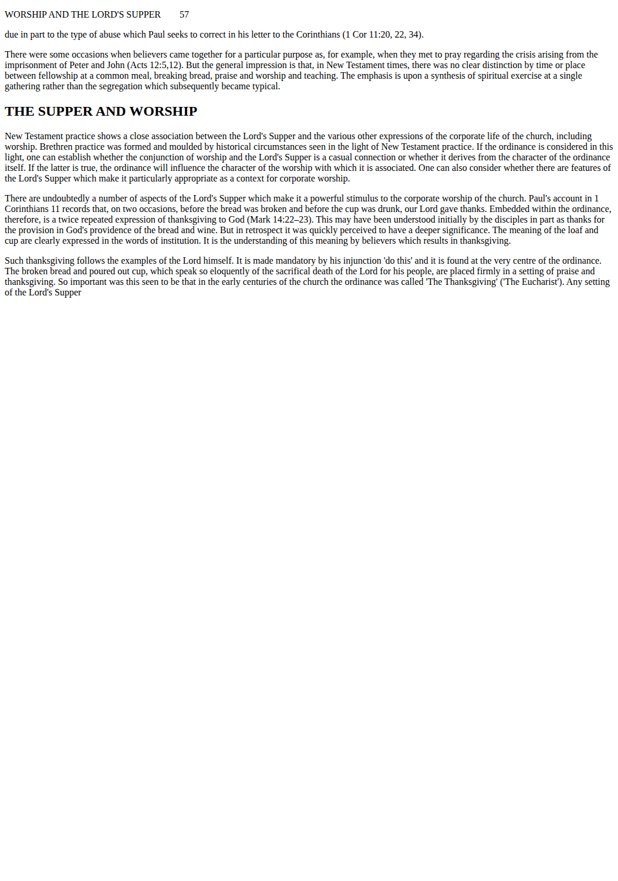WORSHIP AND THE LORD'S SUPPER 57
due in part to the type of abuse which Paul seeks to correct in his letter to the Corinthians (1 Cor 11:20, 22, 34).
There were some occasions when believers came together for a particular purpose as, for example, when they met to pray regarding the crisis arising from the imprisonment of Peter and John (Acts 12:5,12). But the general impression is that, in New Testament times, there was no clear distinction by time or place between fellowship at a common meal, breaking bread, praise and worship and teaching. The emphasis is upon a synthesis of spiritual exercise at a single gathering rather than the segregation which subsequently became typical.
THE SUPPER AND WORSHIP
New Testament practice shows a close association between the Lord's Supper and the various other expressions of the corporate life of the church, including worship. Brethren practice was formed and moulded by historical circumstances seen in the light of New Testament practice. If the ordinance is considered in this light, one can establish whether the conjunction of worship and the Lord's Supper is a casual connection or whether it derives from the character of the ordinance itself. If the latter is true, the ordinance will influence the character of the worship with which it is associated. One can also consider whether there are features of the Lord's Supper which make it particularly appropriate as a context for corporate worship.
There are undoubtedly a number of aspects of the Lord's Supper which make it a powerful stimulus to the corporate worship of the church. Paul's account in 1 Corinthians 11 records that, on two occasions, before the bread was broken and before the cup was drunk, our Lord gave thanks. Embedded within the ordinance, therefore, is a twice repeated expression of thanksgiving to God (Mark 14:22–23). This may have been understood initially by the disciples in part as thanks for the provision in God's providence of the bread and wine. But in retrospect it was quickly perceived to have a deeper significance. The meaning of the loaf and cup are clearly expressed in the words of institution. It is the understanding of this meaning by believers which results in thanksgiving.
Such thanksgiving follows the examples of the Lord himself. It is made mandatory by his injunction 'do this' and it is found at the very centre of the ordinance. The broken bread and poured out cup, which speak so eloquently of the sacrifical death of the Lord for his people, are placed firmly in a setting of praise and thanksgiving. So important was this seen to be that in the early centuries of the church the ordinance was called 'The Thanksgiving' ('The Eucharist'). Any setting of the Lord's Supper